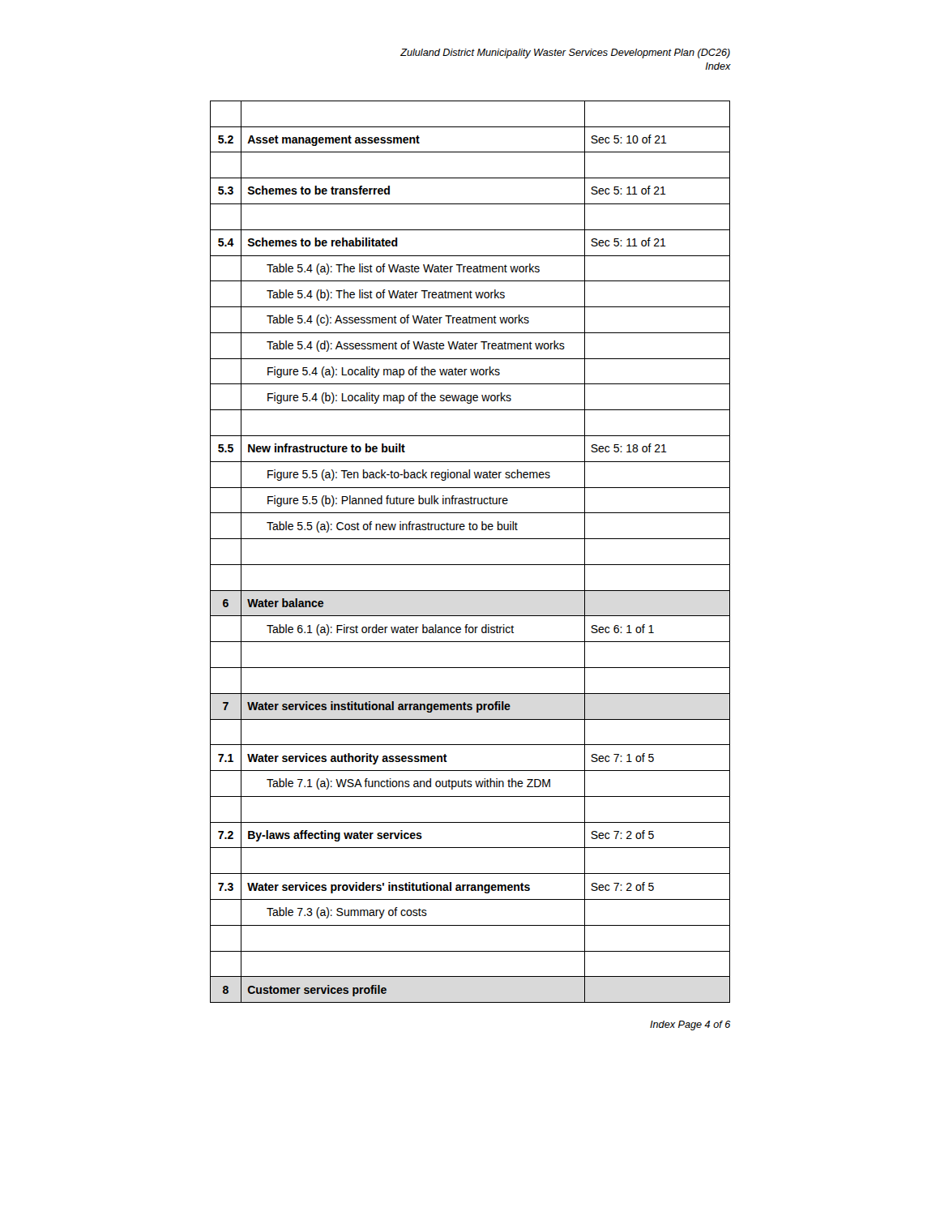Zululand District Municipality Waster Services Development Plan (DC26)
Index
| 5.2 | Asset management assessment | Sec 5: 10 of 21 |
| 5.3 | Schemes to be transferred | Sec 5: 11 of 21 |
| 5.4 | Schemes to be rehabilitated | Sec 5: 11 of 21 |
| | Table 5.4 (a): The list of Waste Water Treatment works | |
| | Table 5.4 (b): The list of Water Treatment works | |
| | Table 5.4 (c): Assessment of Water Treatment works | |
| | Table 5.4 (d): Assessment of Waste Water Treatment works | |
| | Figure 5.4 (a): Locality map of the water works | |
| | Figure 5.4 (b): Locality map of the sewage works | |
| 5.5 | New infrastructure to be built | Sec 5: 18 of 21 |
| | Figure 5.5 (a): Ten back-to-back regional water schemes | |
| | Figure 5.5 (b): Planned future bulk infrastructure | |
| | Table 5.5 (a): Cost of new infrastructure to be built | |
| 6 | Water balance | |
| | Table 6.1 (a): First order water balance for district | Sec 6: 1 of 1 |
| 7 | Water services institutional arrangements profile | |
| 7.1 | Water services authority assessment | Sec 7: 1 of 5 |
| | Table 7.1 (a): WSA functions and outputs within the ZDM | |
| 7.2 | By-laws affecting water services | Sec 7: 2 of 5 |
| 7.3 | Water services providers' institutional arrangements | Sec 7: 2 of 5 |
| | Table 7.3 (a): Summary of costs | |
| 8 | Customer services profile | |
Index Page 4 of 6